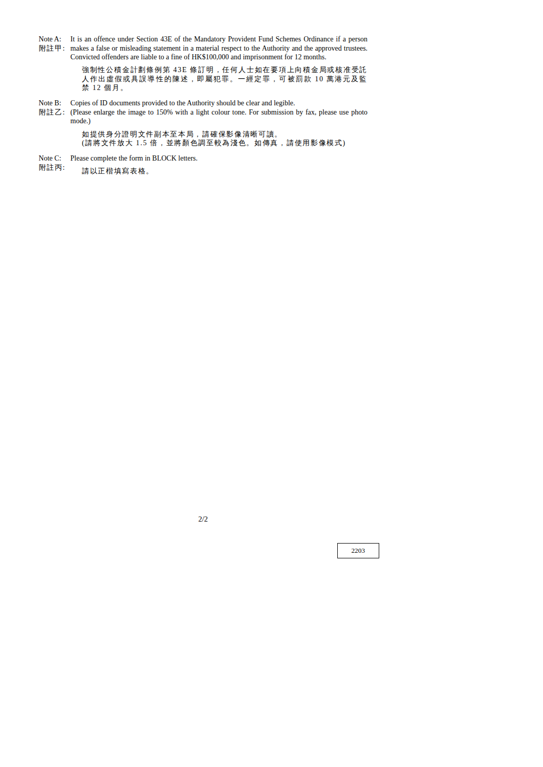| Note A: 附註甲: | It is an offence under Section 43E of the Mandatory Provident Fund Schemes Ordinance if a person makes a false or misleading statement in a material respect to the Authority and the approved trustees. Convicted offenders are liable to a fine of HK$100,000 and imprisonment for 12 months. 強制性公積金計劃條例第 43E 條訂明，任何人士如在要項上向積金局或核准受託人作出虛假或具誤導性的陳述，即屬犯罪。一經定罪，可被罰款 10 萬港元及監禁 12 個月。 |
| Note B: 附註乙: | Copies of ID documents provided to the Authority should be clear and legible. (Please enlarge the image to 150% with a light colour tone. For submission by fax, please use photo mode.) 如提供身分證明文件副本至本局，請確保影像清晰可讀。 (請將文件放大 1.5 倍，並將顏色調至較為淺色。如傳真，請使用影像模式) |
| Note C: 附註丙: | Please complete the form in BLOCK letters. 請以正楷填寫表格。 |
2/2
2203